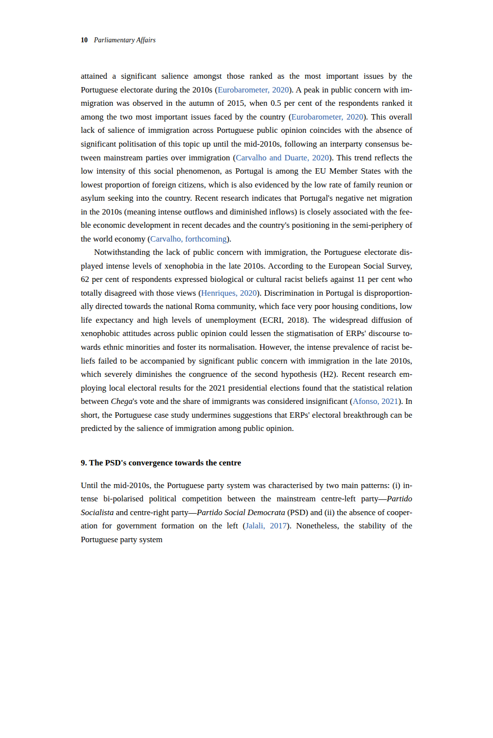10 Parliamentary Affairs
attained a significant salience amongst those ranked as the most important issues by the Portuguese electorate during the 2010s (Eurobarometer, 2020). A peak in public concern with immigration was observed in the autumn of 2015, when 0.5 per cent of the respondents ranked it among the two most important issues faced by the country (Eurobarometer, 2020). This overall lack of salience of immigration across Portuguese public opinion coincides with the absence of significant politisation of this topic up until the mid-2010s, following an interparty consensus between mainstream parties over immigration (Carvalho and Duarte, 2020). This trend reflects the low intensity of this social phenomenon, as Portugal is among the EU Member States with the lowest proportion of foreign citizens, which is also evidenced by the low rate of family reunion or asylum seeking into the country. Recent research indicates that Portugal's negative net migration in the 2010s (meaning intense outflows and diminished inflows) is closely associated with the feeble economic development in recent decades and the country's positioning in the semi-periphery of the world economy (Carvalho, forthcoming).
Notwithstanding the lack of public concern with immigration, the Portuguese electorate displayed intense levels of xenophobia in the late 2010s. According to the European Social Survey, 62 per cent of respondents expressed biological or cultural racist beliefs against 11 per cent who totally disagreed with those views (Henriques, 2020). Discrimination in Portugal is disproportionally directed towards the national Roma community, which face very poor housing conditions, low life expectancy and high levels of unemployment (ECRI, 2018). The widespread diffusion of xenophobic attitudes across public opinion could lessen the stigmatisation of ERPs' discourse towards ethnic minorities and foster its normalisation. However, the intense prevalence of racist beliefs failed to be accompanied by significant public concern with immigration in the late 2010s, which severely diminishes the congruence of the second hypothesis (H2). Recent research employing local electoral results for the 2021 presidential elections found that the statistical relation between Chega's vote and the share of immigrants was considered insignificant (Afonso, 2021). In short, the Portuguese case study undermines suggestions that ERPs' electoral breakthrough can be predicted by the salience of immigration among public opinion.
9. The PSD's convergence towards the centre
Until the mid-2010s, the Portuguese party system was characterised by two main patterns: (i) intense bi-polarised political competition between the mainstream centre-left party—Partido Socialista and centre-right party—Partido Social Democrata (PSD) and (ii) the absence of cooperation for government formation on the left (Jalali, 2017). Nonetheless, the stability of the Portuguese party system